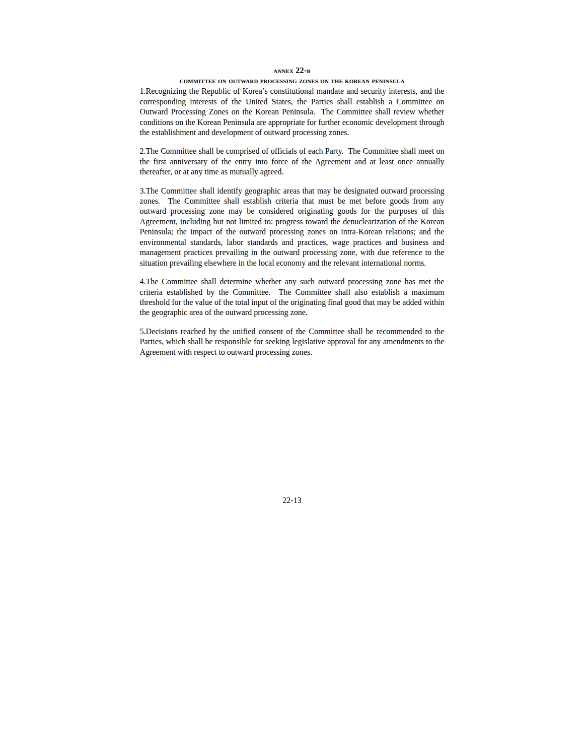Annex 22-B Committee on Outward Processing Zones on the Korean Peninsula
1. Recognizing the Republic of Korea’s constitutional mandate and security interests, and the corresponding interests of the United States, the Parties shall establish a Committee on Outward Processing Zones on the Korean Peninsula. The Committee shall review whether conditions on the Korean Peninsula are appropriate for further economic development through the establishment and development of outward processing zones.
2. The Committee shall be comprised of officials of each Party. The Committee shall meet on the first anniversary of the entry into force of the Agreement and at least once annually thereafter, or at any time as mutually agreed.
3. The Committee shall identify geographic areas that may be designated outward processing zones. The Committee shall establish criteria that must be met before goods from any outward processing zone may be considered originating goods for the purposes of this Agreement, including but not limited to: progress toward the denuclearization of the Korean Peninsula; the impact of the outward processing zones on intra-Korean relations; and the environmental standards, labor standards and practices, wage practices and business and management practices prevailing in the outward processing zone, with due reference to the situation prevailing elsewhere in the local economy and the relevant international norms.
4. The Committee shall determine whether any such outward processing zone has met the criteria established by the Committee. The Committee shall also establish a maximum threshold for the value of the total input of the originating final good that may be added within the geographic area of the outward processing zone.
5. Decisions reached by the unified consent of the Committee shall be recommended to the Parties, which shall be responsible for seeking legislative approval for any amendments to the Agreement with respect to outward processing zones.
22-13